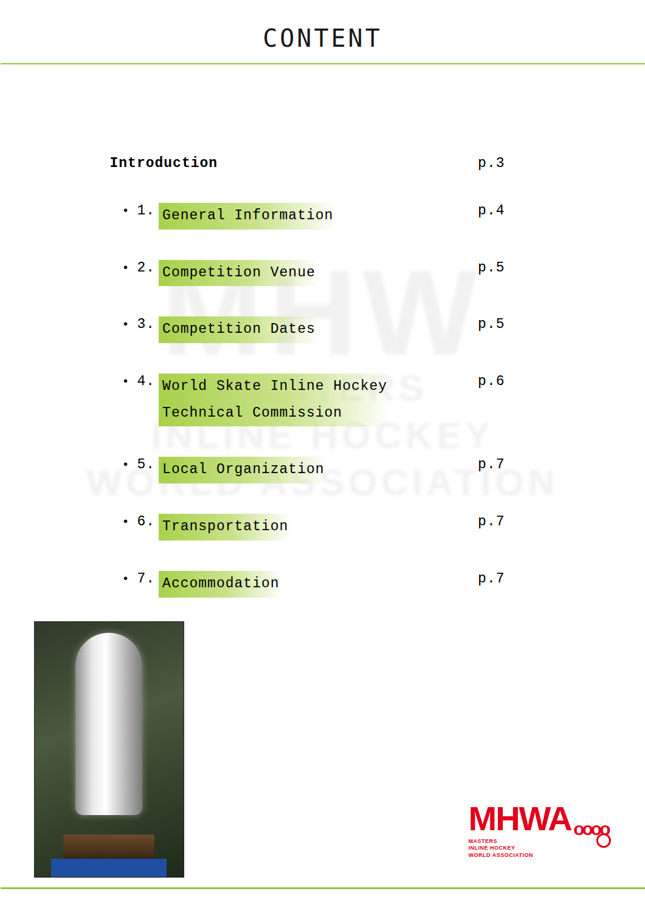CONTENT
MHW
MASTERS
INLINE HOCKEY
WORLD ASSOCIATION
Introduction p.3
1. General Information p.4
2. Competition Venue p.5
3. Competition Dates p.5
4. World Skate Inline Hockey
Technical Commission p.6
5. Local Organization p.7
6. Transportation p.7
7. Accommodation p.7
MHWA
Masters
Inline Hockey
World Association
oooo